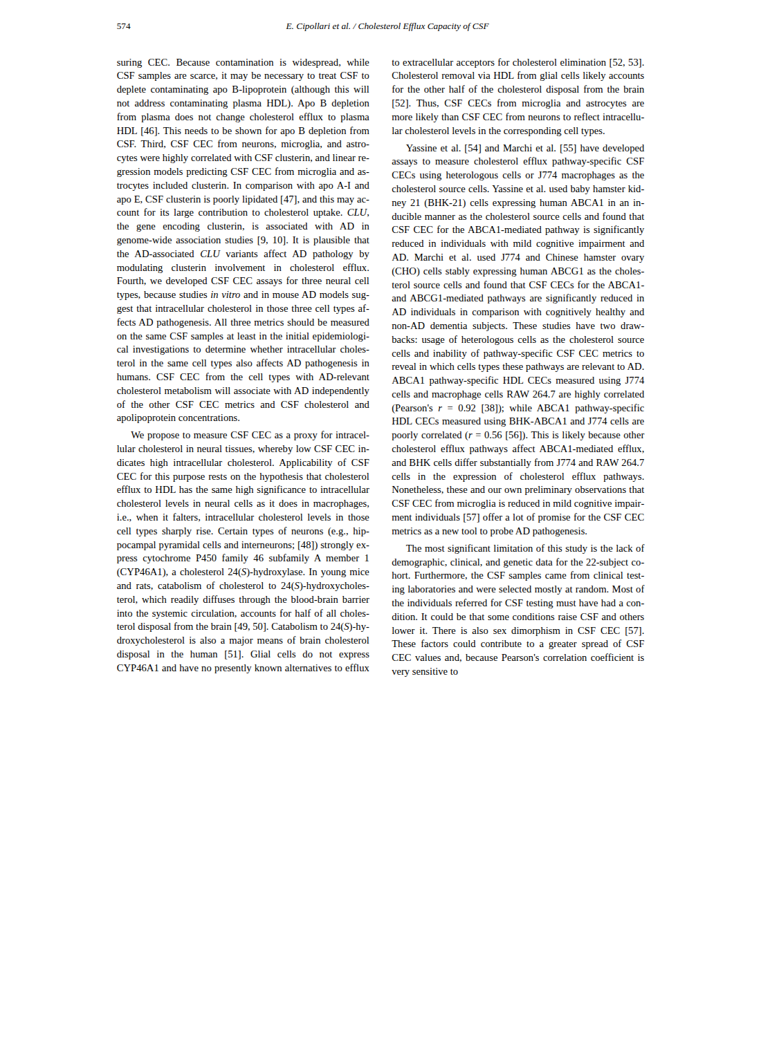574 E. Cipollari et al. / Cholesterol Efflux Capacity of CSF
suring CEC. Because contamination is widespread, while CSF samples are scarce, it may be necessary to treat CSF to deplete contaminating apo B-lipoprotein (although this will not address contaminating plasma HDL). Apo B depletion from plasma does not change cholesterol efflux to plasma HDL [46]. This needs to be shown for apo B depletion from CSF. Third, CSF CEC from neurons, microglia, and astrocytes were highly correlated with CSF clusterin, and linear regression models predicting CSF CEC from microglia and astrocytes included clusterin. In comparison with apo A-I and apo E, CSF clusterin is poorly lipidated [47], and this may account for its large contribution to cholesterol uptake. CLU, the gene encoding clusterin, is associated with AD in genome-wide association studies [9, 10]. It is plausible that the AD-associated CLU variants affect AD pathology by modulating clusterin involvement in cholesterol efflux. Fourth, we developed CSF CEC assays for three neural cell types, because studies in vitro and in mouse AD models suggest that intracellular cholesterol in those three cell types affects AD pathogenesis. All three metrics should be measured on the same CSF samples at least in the initial epidemiological investigations to determine whether intracellular cholesterol in the same cell types also affects AD pathogenesis in humans. CSF CEC from the cell types with AD-relevant cholesterol metabolism will associate with AD independently of the other CSF CEC metrics and CSF cholesterol and apolipoprotein concentrations.
We propose to measure CSF CEC as a proxy for intracellular cholesterol in neural tissues, whereby low CSF CEC indicates high intracellular cholesterol. Applicability of CSF CEC for this purpose rests on the hypothesis that cholesterol efflux to HDL has the same high significance to intracellular cholesterol levels in neural cells as it does in macrophages, i.e., when it falters, intracellular cholesterol levels in those cell types sharply rise. Certain types of neurons (e.g., hippocampal pyramidal cells and interneurons; [48]) strongly express cytochrome P450 family 46 subfamily A member 1 (CYP46A1), a cholesterol 24(S)-hydroxylase. In young mice and rats, catabolism of cholesterol to 24(S)-hydroxycholesterol, which readily diffuses through the blood-brain barrier into the systemic circulation, accounts for half of all cholesterol disposal from the brain [49, 50]. Catabolism to 24(S)-hydroxycholesterol is also a major means of brain cholesterol disposal in the human [51]. Glial cells do not express CYP46A1 and have no presently known alternatives to efflux to extracellular acceptors for cholesterol elimination [52, 53]. Cholesterol removal via HDL from glial cells likely accounts for the other half of the cholesterol disposal from the brain [52]. Thus, CSF CECs from microglia and astrocytes are more likely than CSF CEC from neurons to reflect intracellular cholesterol levels in the corresponding cell types.
Yassine et al. [54] and Marchi et al. [55] have developed assays to measure cholesterol efflux pathway-specific CSF CECs using heterologous cells or J774 macrophages as the cholesterol source cells. Yassine et al. used baby hamster kidney 21 (BHK-21) cells expressing human ABCA1 in an inducible manner as the cholesterol source cells and found that CSF CEC for the ABCA1-mediated pathway is significantly reduced in individuals with mild cognitive impairment and AD. Marchi et al. used J774 and Chinese hamster ovary (CHO) cells stably expressing human ABCG1 as the cholesterol source cells and found that CSF CECs for the ABCA1- and ABCG1-mediated pathways are significantly reduced in AD individuals in comparison with cognitively healthy and non-AD dementia subjects. These studies have two drawbacks: usage of heterologous cells as the cholesterol source cells and inability of pathway-specific CSF CEC metrics to reveal in which cells types these pathways are relevant to AD. ABCA1 pathway-specific HDL CECs measured using J774 cells and macrophage cells RAW 264.7 are highly correlated (Pearson's r = 0.92 [38]); while ABCA1 pathway-specific HDL CECs measured using BHK-ABCA1 and J774 cells are poorly correlated (r = 0.56 [56]). This is likely because other cholesterol efflux pathways affect ABCA1-mediated efflux, and BHK cells differ substantially from J774 and RAW 264.7 cells in the expression of cholesterol efflux pathways. Nonetheless, these and our own preliminary observations that CSF CEC from microglia is reduced in mild cognitive impairment individuals [57] offer a lot of promise for the CSF CEC metrics as a new tool to probe AD pathogenesis.
The most significant limitation of this study is the lack of demographic, clinical, and genetic data for the 22-subject cohort. Furthermore, the CSF samples came from clinical testing laboratories and were selected mostly at random. Most of the individuals referred for CSF testing must have had a condition. It could be that some conditions raise CSF and others lower it. There is also sex dimorphism in CSF CEC [57]. These factors could contribute to a greater spread of CSF CEC values and, because Pearson's correlation coefficient is very sensitive to